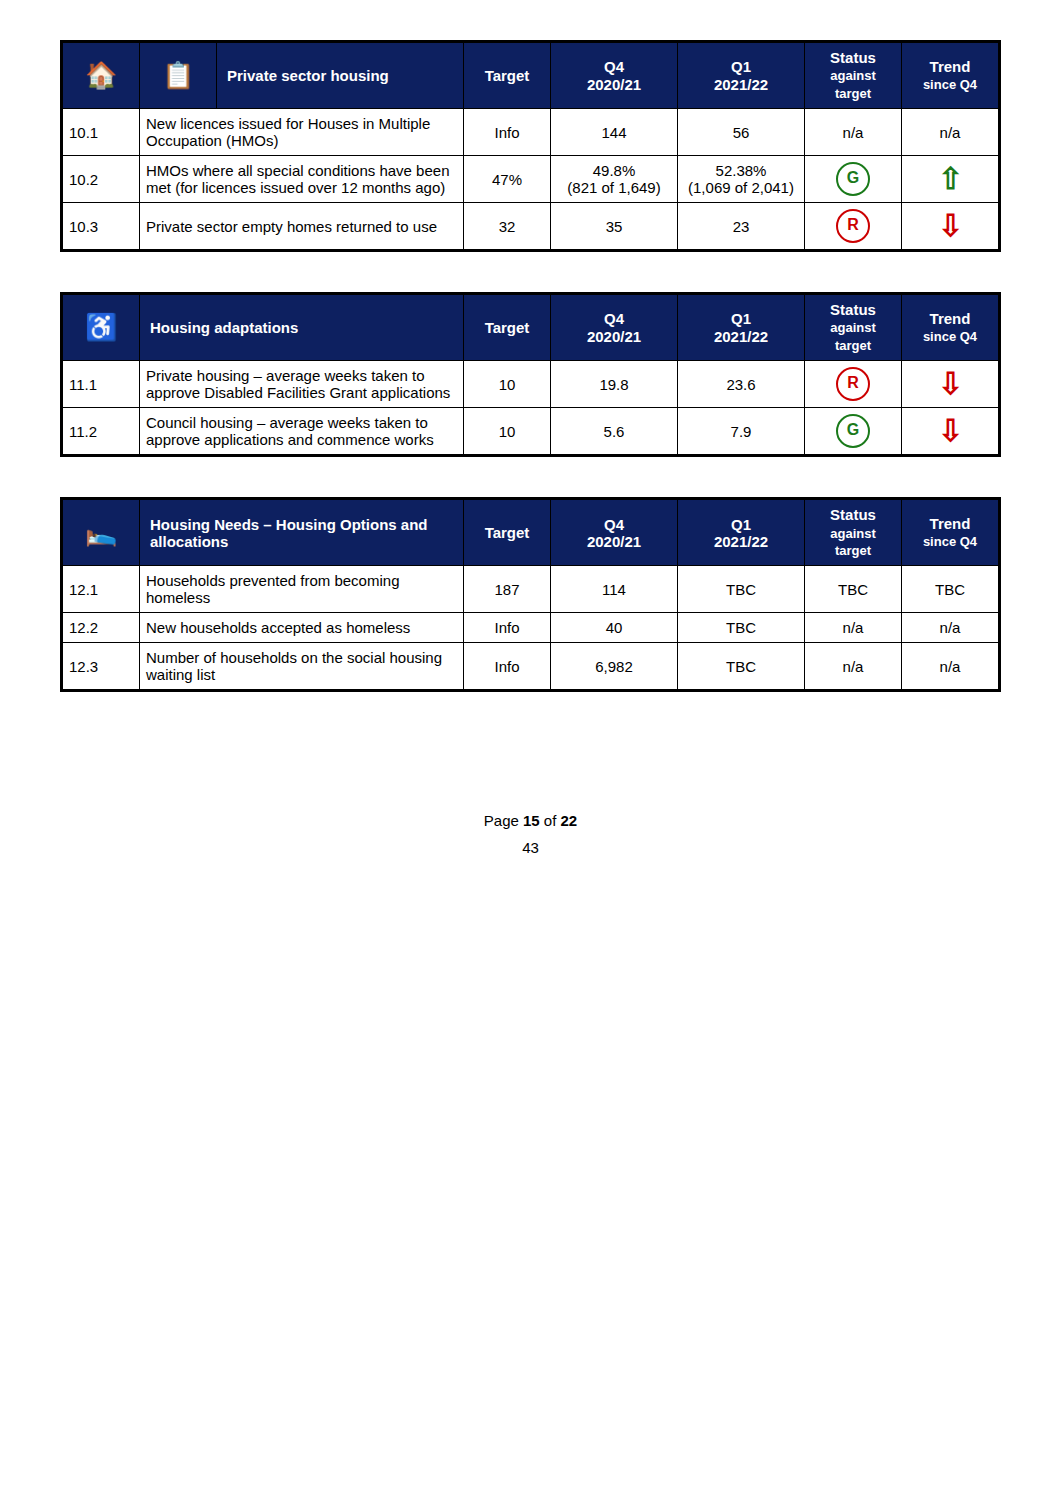| 🏠 | 📋 | Private sector housing | Target | Q4 2020/21 | Q1 2021/22 | Status against target | Trend since Q4 |
| --- | --- | --- | --- | --- | --- | --- | --- |
| 10.1 | New licences issued for Houses in Multiple Occupation (HMOs) | Info | 144 | 56 | n/a | n/a |
| 10.2 | HMOs where all special conditions have been met (for licences issued over 12 months ago) | 47% | 49.8% (821 of 1,649) | 52.38% (1,069 of 2,041) | G | ⇧ |
| 10.3 | Private sector empty homes returned to use | 32 | 35 | 23 | R | ⇩ |
| ♿ | Housing adaptations | Target | Q4 2020/21 | Q1 2021/22 | Status against target | Trend since Q4 |
| --- | --- | --- | --- | --- | --- | --- |
| 11.1 | Private housing – average weeks taken to approve Disabled Facilities Grant applications | 10 | 19.8 | 23.6 | R | ⇩ |
| 11.2 | Council housing – average weeks taken to approve applications and commence works | 10 | 5.6 | 7.9 | G | ⇩ |
| 🛌 | Housing Needs – Housing Options and allocations | Target | Q4 2020/21 | Q1 2021/22 | Status against target | Trend since Q4 |
| --- | --- | --- | --- | --- | --- | --- |
| 12.1 | Households prevented from becoming homeless | 187 | 114 | TBC | TBC | TBC |
| 12.2 | New households accepted as homeless | Info | 40 | TBC | n/a | n/a |
| 12.3 | Number of households on the social housing waiting list | Info | 6,982 | TBC | n/a | n/a |
Page 15 of 22
43